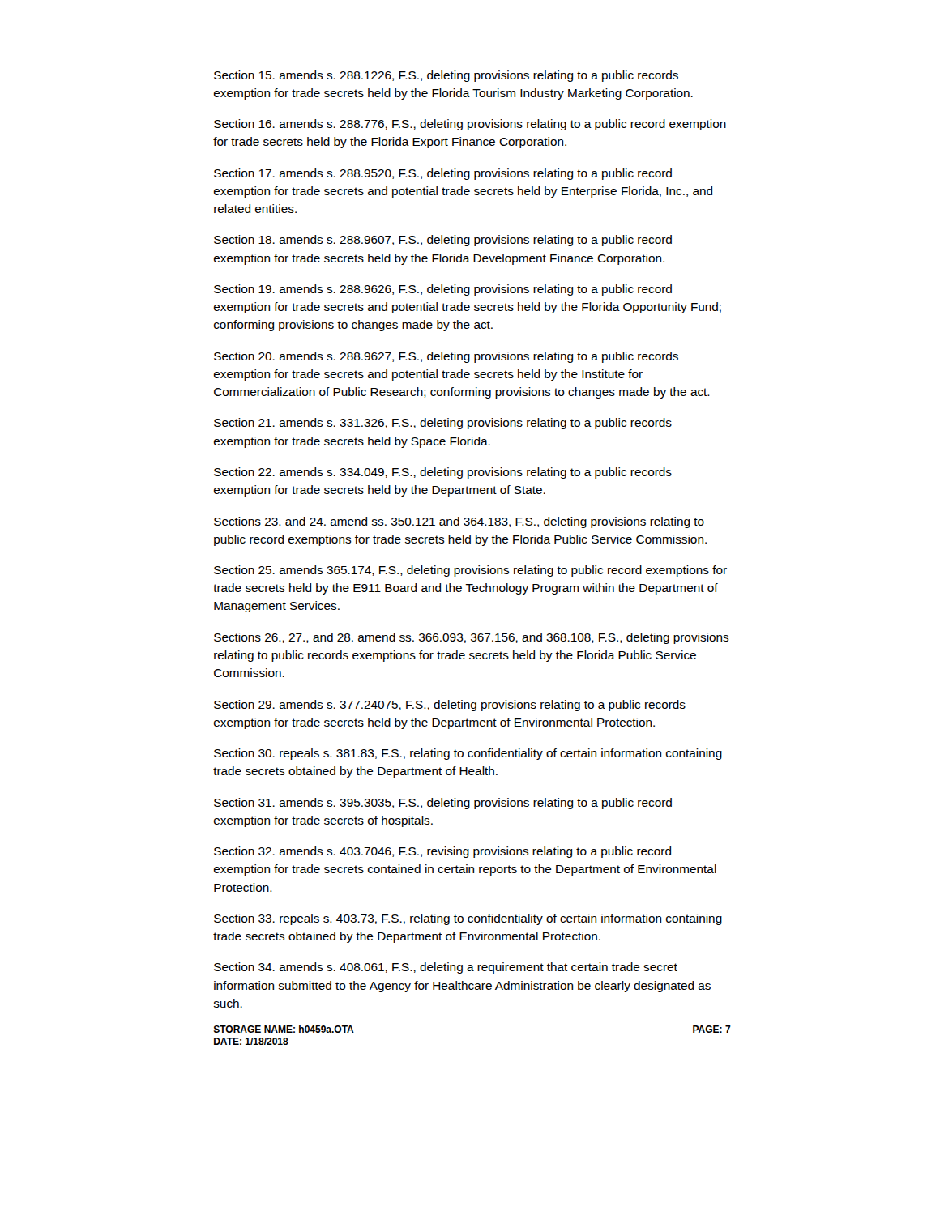Section 15. amends s. 288.1226, F.S., deleting provisions relating to a public records exemption for trade secrets held by the Florida Tourism Industry Marketing Corporation.
Section 16. amends s. 288.776, F.S., deleting provisions relating to a public record exemption for trade secrets held by the Florida Export Finance Corporation.
Section 17. amends s. 288.9520, F.S., deleting provisions relating to a public record exemption for trade secrets and potential trade secrets held by Enterprise Florida, Inc., and related entities.
Section 18. amends s. 288.9607, F.S., deleting provisions relating to a public record exemption for trade secrets held by the Florida Development Finance Corporation.
Section 19. amends s. 288.9626, F.S., deleting provisions relating to a public record exemption for trade secrets and potential trade secrets held by the Florida Opportunity Fund; conforming provisions to changes made by the act.
Section 20. amends s. 288.9627, F.S., deleting provisions relating to a public records exemption for trade secrets and potential trade secrets held by the Institute for Commercialization of Public Research; conforming provisions to changes made by the act.
Section 21. amends s. 331.326, F.S., deleting provisions relating to a public records exemption for trade secrets held by Space Florida.
Section 22. amends s. 334.049, F.S., deleting provisions relating to a public records exemption for trade secrets held by the Department of State.
Sections 23. and 24. amend ss. 350.121 and 364.183, F.S., deleting provisions relating to public record exemptions for trade secrets held by the Florida Public Service Commission.
Section 25. amends 365.174, F.S., deleting provisions relating to public record exemptions for trade secrets held by the E911 Board and the Technology Program within the Department of Management Services.
Sections 26., 27., and 28. amend ss. 366.093, 367.156, and 368.108, F.S., deleting provisions relating to public records exemptions for trade secrets held by the Florida Public Service Commission.
Section 29. amends s. 377.24075, F.S., deleting provisions relating to a public records exemption for trade secrets held by the Department of Environmental Protection.
Section 30. repeals s. 381.83, F.S., relating to confidentiality of certain information containing trade secrets obtained by the Department of Health.
Section 31. amends s. 395.3035, F.S., deleting provisions relating to a public record exemption for trade secrets of hospitals.
Section 32. amends s. 403.7046, F.S., revising provisions relating to a public record exemption for trade secrets contained in certain reports to the Department of Environmental Protection.
Section 33. repeals s. 403.73, F.S., relating to confidentiality of certain information containing trade secrets obtained by the Department of Environmental Protection.
Section 34. amends s. 408.061, F.S., deleting a requirement that certain trade secret information submitted to the Agency for Healthcare Administration be clearly designated as such.
STORAGE NAME: h0459a.OTA
DATE: 1/18/2018
PAGE: 7